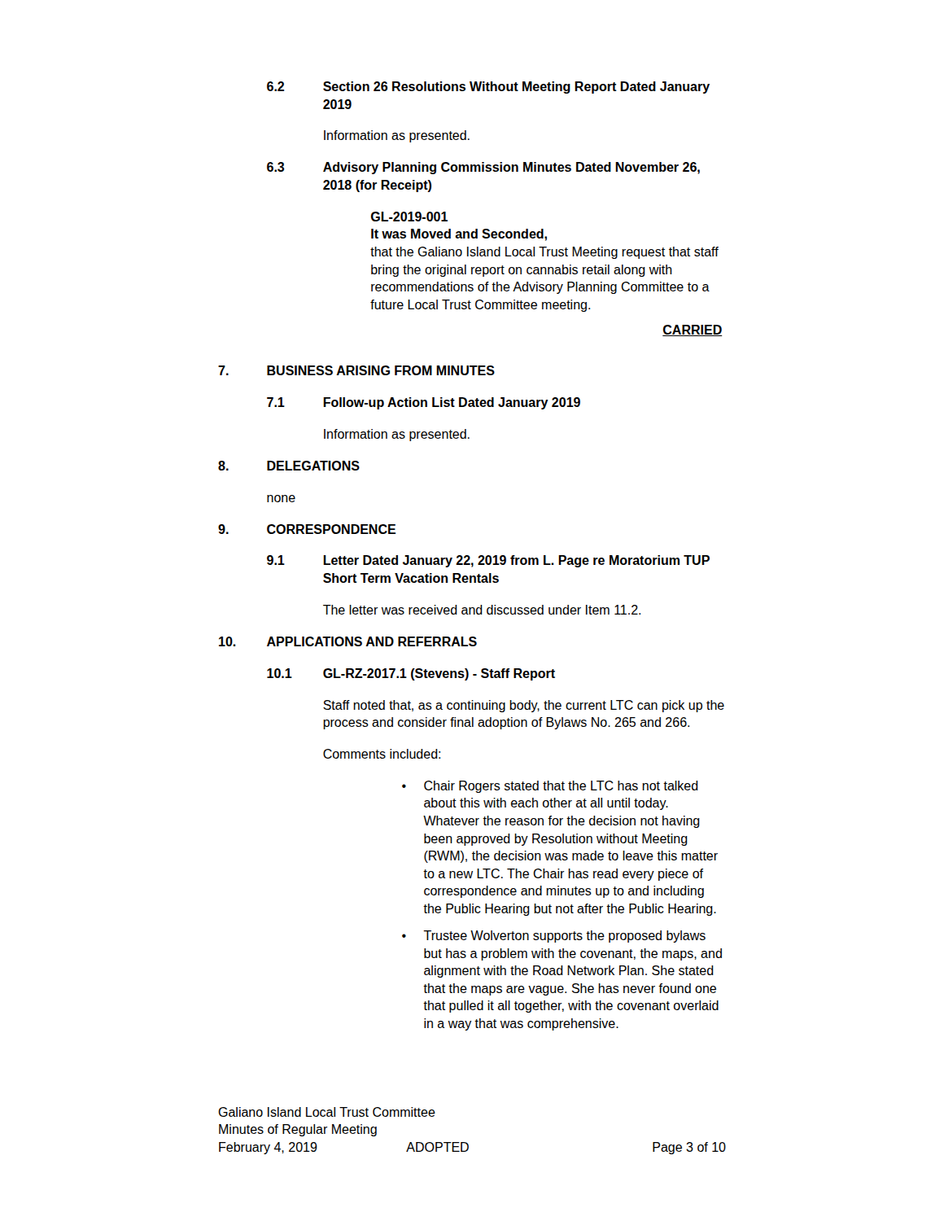6.2
Section 26 Resolutions Without Meeting Report Dated January 2019
Information as presented.
6.3
Advisory Planning Commission Minutes Dated November 26, 2018 (for Receipt)
GL-2019-001
It was Moved and Seconded,
that the Galiano Island Local Trust Meeting request that staff bring the original report on cannabis retail along with recommendations of the Advisory Planning Committee to a future Local Trust Committee meeting.
CARRIED
7.
BUSINESS ARISING FROM MINUTES
7.1
Follow-up Action List Dated January 2019
Information as presented.
8.
DELEGATIONS
none
9.
CORRESPONDENCE
9.1
Letter Dated January 22, 2019 from L. Page re Moratorium TUP Short Term Vacation Rentals
The letter was received and discussed under Item 11.2.
10.
APPLICATIONS AND REFERRALS
10.1
GL-RZ-2017.1 (Stevens) - Staff Report
Staff noted that, as a continuing body, the current LTC can pick up the process and consider final adoption of Bylaws No. 265 and 266.
Comments included:
Chair Rogers stated that the LTC has not talked about this with each other at all until today. Whatever the reason for the decision not having been approved by Resolution without Meeting (RWM), the decision was made to leave this matter to a new LTC. The Chair has read every piece of correspondence and minutes up to and including the Public Hearing but not after the Public Hearing.
Trustee Wolverton supports the proposed bylaws but has a problem with the covenant, the maps, and alignment with the Road Network Plan. She stated that the maps are vague. She has never found one that pulled it all together, with the covenant overlaid in a way that was comprehensive.
Galiano Island Local Trust Committee Minutes of Regular Meeting
February 4, 2019 ADOPTED Page 3 of 10